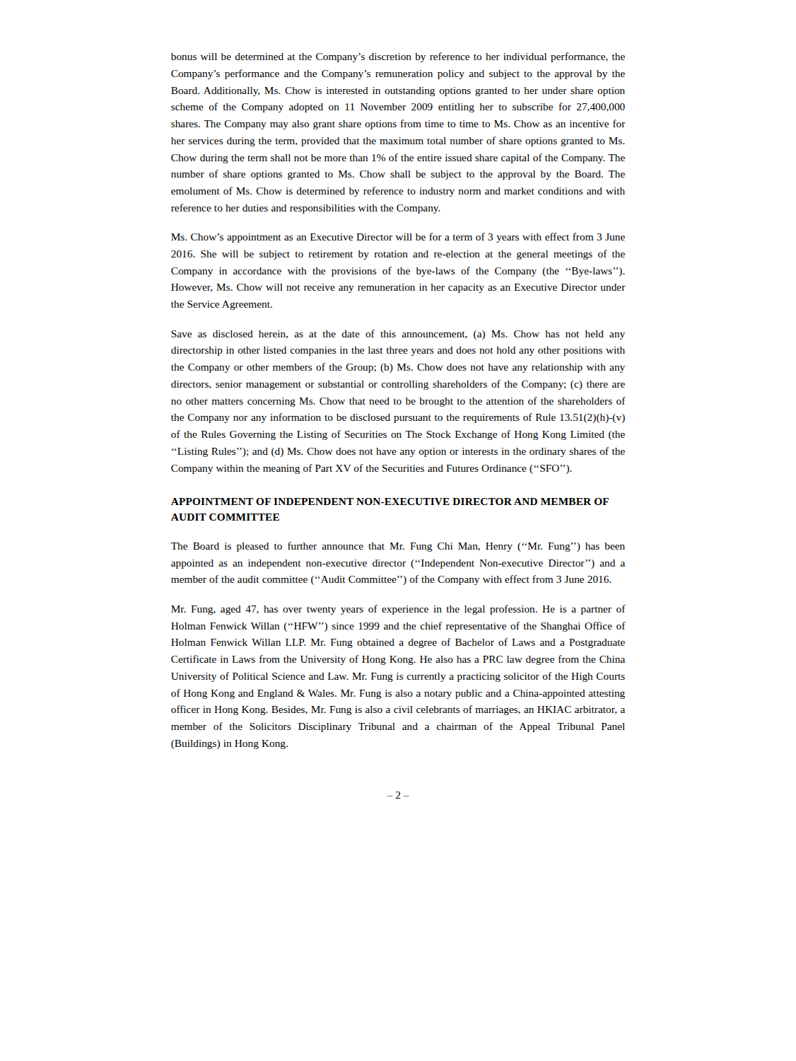bonus will be determined at the Company’s discretion by reference to her individual performance, the Company’s performance and the Company’s remuneration policy and subject to the approval by the Board. Additionally, Ms. Chow is interested in outstanding options granted to her under share option scheme of the Company adopted on 11 November 2009 entitling her to subscribe for 27,400,000 shares. The Company may also grant share options from time to time to Ms. Chow as an incentive for her services during the term, provided that the maximum total number of share options granted to Ms. Chow during the term shall not be more than 1% of the entire issued share capital of the Company. The number of share options granted to Ms. Chow shall be subject to the approval by the Board. The emolument of Ms. Chow is determined by reference to industry norm and market conditions and with reference to her duties and responsibilities with the Company.
Ms. Chow’s appointment as an Executive Director will be for a term of 3 years with effect from 3 June 2016. She will be subject to retirement by rotation and re-election at the general meetings of the Company in accordance with the provisions of the bye-laws of the Company (the ‘‘Bye-laws’’). However, Ms. Chow will not receive any remuneration in her capacity as an Executive Director under the Service Agreement.
Save as disclosed herein, as at the date of this announcement, (a) Ms. Chow has not held any directorship in other listed companies in the last three years and does not hold any other positions with the Company or other members of the Group; (b) Ms. Chow does not have any relationship with any directors, senior management or substantial or controlling shareholders of the Company; (c) there are no other matters concerning Ms. Chow that need to be brought to the attention of the shareholders of the Company nor any information to be disclosed pursuant to the requirements of Rule 13.51(2)(h)-(v) of the Rules Governing the Listing of Securities on The Stock Exchange of Hong Kong Limited (the ‘‘Listing Rules’’); and (d) Ms. Chow does not have any option or interests in the ordinary shares of the Company within the meaning of Part XV of the Securities and Futures Ordinance (‘‘SFO’’).
APPOINTMENT OF INDEPENDENT NON-EXECUTIVE DIRECTOR AND MEMBER OF AUDIT COMMITTEE
The Board is pleased to further announce that Mr. Fung Chi Man, Henry (‘‘Mr. Fung’’) has been appointed as an independent non-executive director (‘‘Independent Non-executive Director’’) and a member of the audit committee (‘‘Audit Committee’’) of the Company with effect from 3 June 2016.
Mr. Fung, aged 47, has over twenty years of experience in the legal profession. He is a partner of Holman Fenwick Willan (‘‘HFW’’) since 1999 and the chief representative of the Shanghai Office of Holman Fenwick Willan LLP. Mr. Fung obtained a degree of Bachelor of Laws and a Postgraduate Certificate in Laws from the University of Hong Kong. He also has a PRC law degree from the China University of Political Science and Law. Mr. Fung is currently a practicing solicitor of the High Courts of Hong Kong and England & Wales. Mr. Fung is also a notary public and a China-appointed attesting officer in Hong Kong. Besides, Mr. Fung is also a civil celebrants of marriages, an HKIAC arbitrator, a member of the Solicitors Disciplinary Tribunal and a chairman of the Appeal Tribunal Panel (Buildings) in Hong Kong.
– 2 –